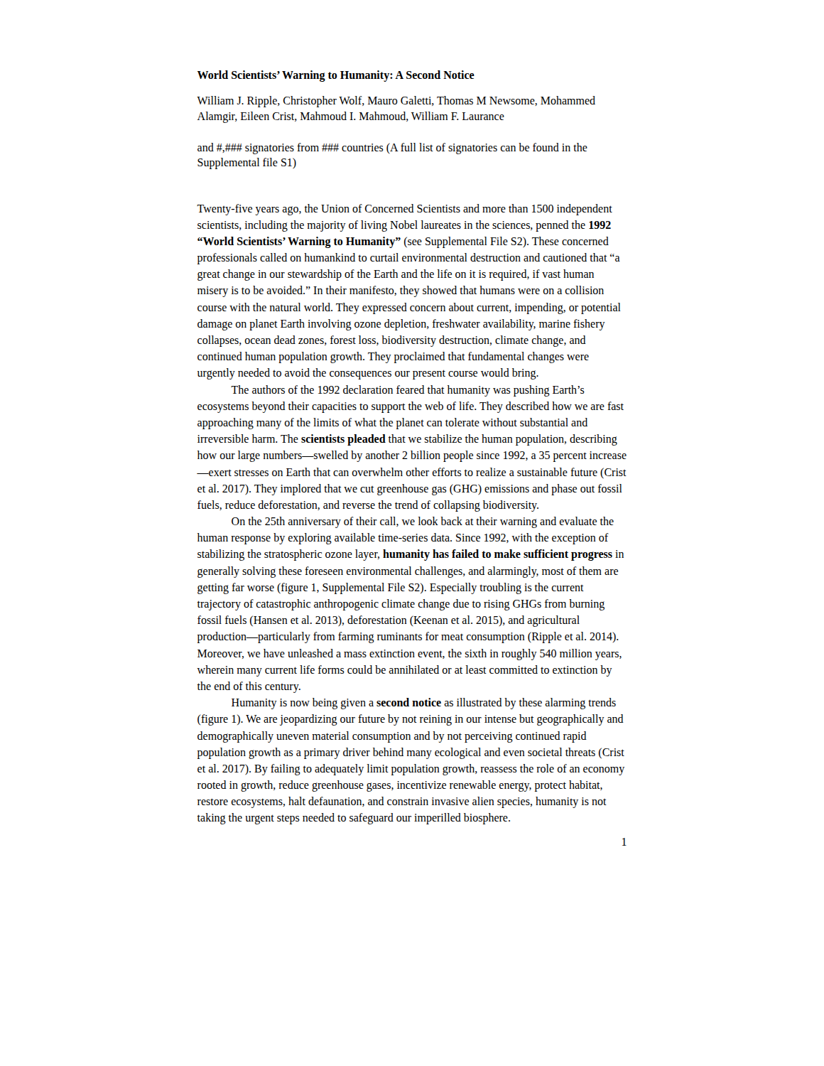World Scientists’ Warning to Humanity: A Second Notice
William J. Ripple, Christopher Wolf, Mauro Galetti, Thomas M Newsome, Mohammed Alamgir, Eileen Crist, Mahmoud I. Mahmoud, William F. Laurance
and #,### signatories from ### countries (A full list of signatories can be found in the Supplemental file S1)
Twenty-five years ago, the Union of Concerned Scientists and more than 1500 independent scientists, including the majority of living Nobel laureates in the sciences, penned the 1992 “World Scientists’ Warning to Humanity” (see Supplemental File S2). These concerned professionals called on humankind to curtail environmental destruction and cautioned that “a great change in our stewardship of the Earth and the life on it is required, if vast human misery is to be avoided.” In their manifesto, they showed that humans were on a collision course with the natural world. They expressed concern about current, impending, or potential damage on planet Earth involving ozone depletion, freshwater availability, marine fishery collapses, ocean dead zones, forest loss, biodiversity destruction, climate change, and continued human population growth. They proclaimed that fundamental changes were urgently needed to avoid the consequences our present course would bring.
The authors of the 1992 declaration feared that humanity was pushing Earth’s ecosystems beyond their capacities to support the web of life. They described how we are fast approaching many of the limits of what the planet can tolerate without substantial and irreversible harm. The scientists pleaded that we stabilize the human population, describing how our large numbers—swelled by another 2 billion people since 1992, a 35 percent increase—exert stresses on Earth that can overwhelm other efforts to realize a sustainable future (Crist et al. 2017). They implored that we cut greenhouse gas (GHG) emissions and phase out fossil fuels, reduce deforestation, and reverse the trend of collapsing biodiversity.
On the 25th anniversary of their call, we look back at their warning and evaluate the human response by exploring available time-series data. Since 1992, with the exception of stabilizing the stratospheric ozone layer, humanity has failed to make sufficient progress in generally solving these foreseen environmental challenges, and alarmingly, most of them are getting far worse (figure 1, Supplemental File S2). Especially troubling is the current trajectory of catastrophic anthropogenic climate change due to rising GHGs from burning fossil fuels (Hansen et al. 2013), deforestation (Keenan et al. 2015), and agricultural production—particularly from farming ruminants for meat consumption (Ripple et al. 2014). Moreover, we have unleashed a mass extinction event, the sixth in roughly 540 million years, wherein many current life forms could be annihilated or at least committed to extinction by the end of this century.
Humanity is now being given a second notice as illustrated by these alarming trends (figure 1). We are jeopardizing our future by not reining in our intense but geographically and demographically uneven material consumption and by not perceiving continued rapid population growth as a primary driver behind many ecological and even societal threats (Crist et al. 2017). By failing to adequately limit population growth, reassess the role of an economy rooted in growth, reduce greenhouse gases, incentivize renewable energy, protect habitat, restore ecosystems, halt defaunation, and constrain invasive alien species, humanity is not taking the urgent steps needed to safeguard our imperilled biosphere.
1